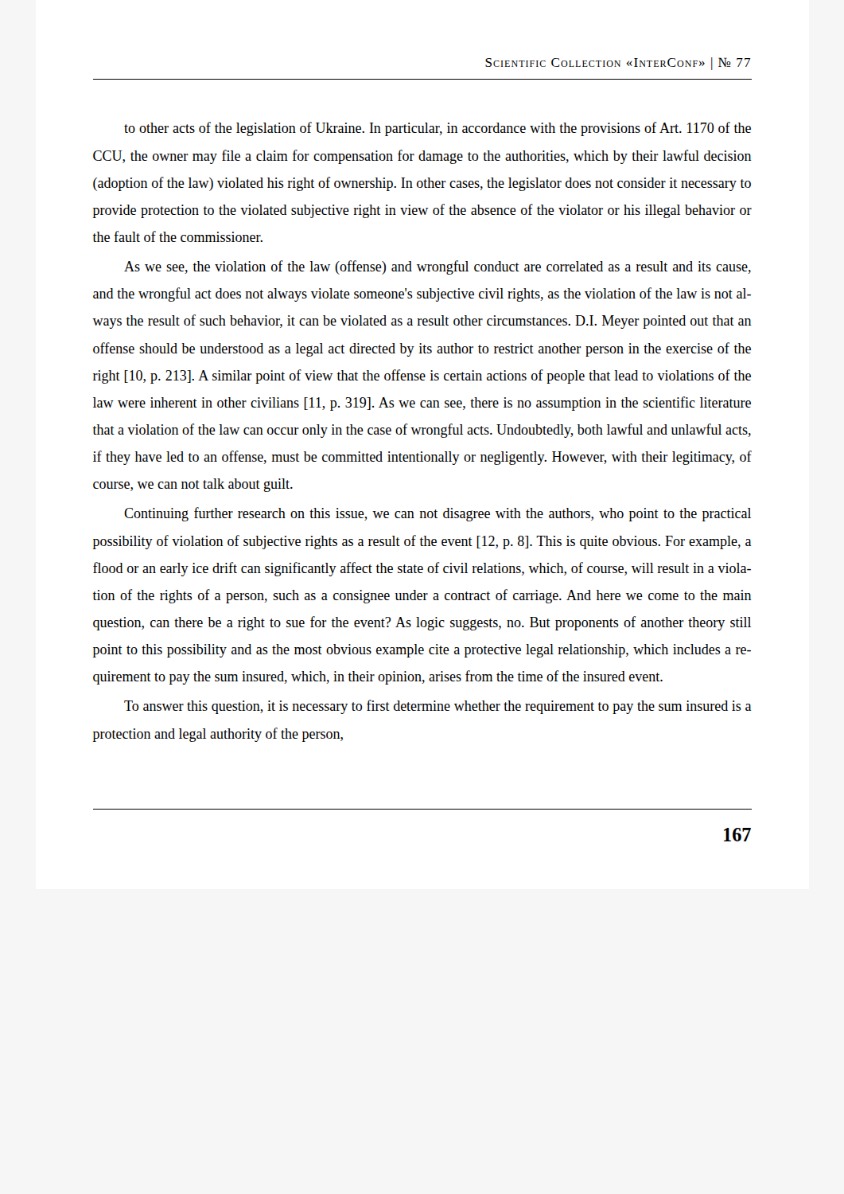Scientific Collection «InterConf» | № 77
to other acts of the legislation of Ukraine. In particular, in accordance with the provisions of Art. 1170 of the CCU, the owner may file a claim for compensation for damage to the authorities, which by their lawful decision (adoption of the law) violated his right of ownership. In other cases, the legislator does not consider it necessary to provide protection to the violated subjective right in view of the absence of the violator or his illegal behavior or the fault of the commissioner.
As we see, the violation of the law (offense) and wrongful conduct are correlated as a result and its cause, and the wrongful act does not always violate someone's subjective civil rights, as the violation of the law is not always the result of such behavior, it can be violated as a result other circumstances. D.I. Meyer pointed out that an offense should be understood as a legal act directed by its author to restrict another person in the exercise of the right [10, p. 213]. A similar point of view that the offense is certain actions of people that lead to violations of the law were inherent in other civilians [11, p. 319]. As we can see, there is no assumption in the scientific literature that a violation of the law can occur only in the case of wrongful acts. Undoubtedly, both lawful and unlawful acts, if they have led to an offense, must be committed intentionally or negligently. However, with their legitimacy, of course, we can not talk about guilt.
Continuing further research on this issue, we can not disagree with the authors, who point to the practical possibility of violation of subjective rights as a result of the event [12, p. 8]. This is quite obvious. For example, a flood or an early ice drift can significantly affect the state of civil relations, which, of course, will result in a violation of the rights of a person, such as a consignee under a contract of carriage. And here we come to the main question, can there be a right to sue for the event? As logic suggests, no. But proponents of another theory still point to this possibility and as the most obvious example cite a protective legal relationship, which includes a requirement to pay the sum insured, which, in their opinion, arises from the time of the insured event.
To answer this question, it is necessary to first determine whether the requirement to pay the sum insured is a protection and legal authority of the person,
167